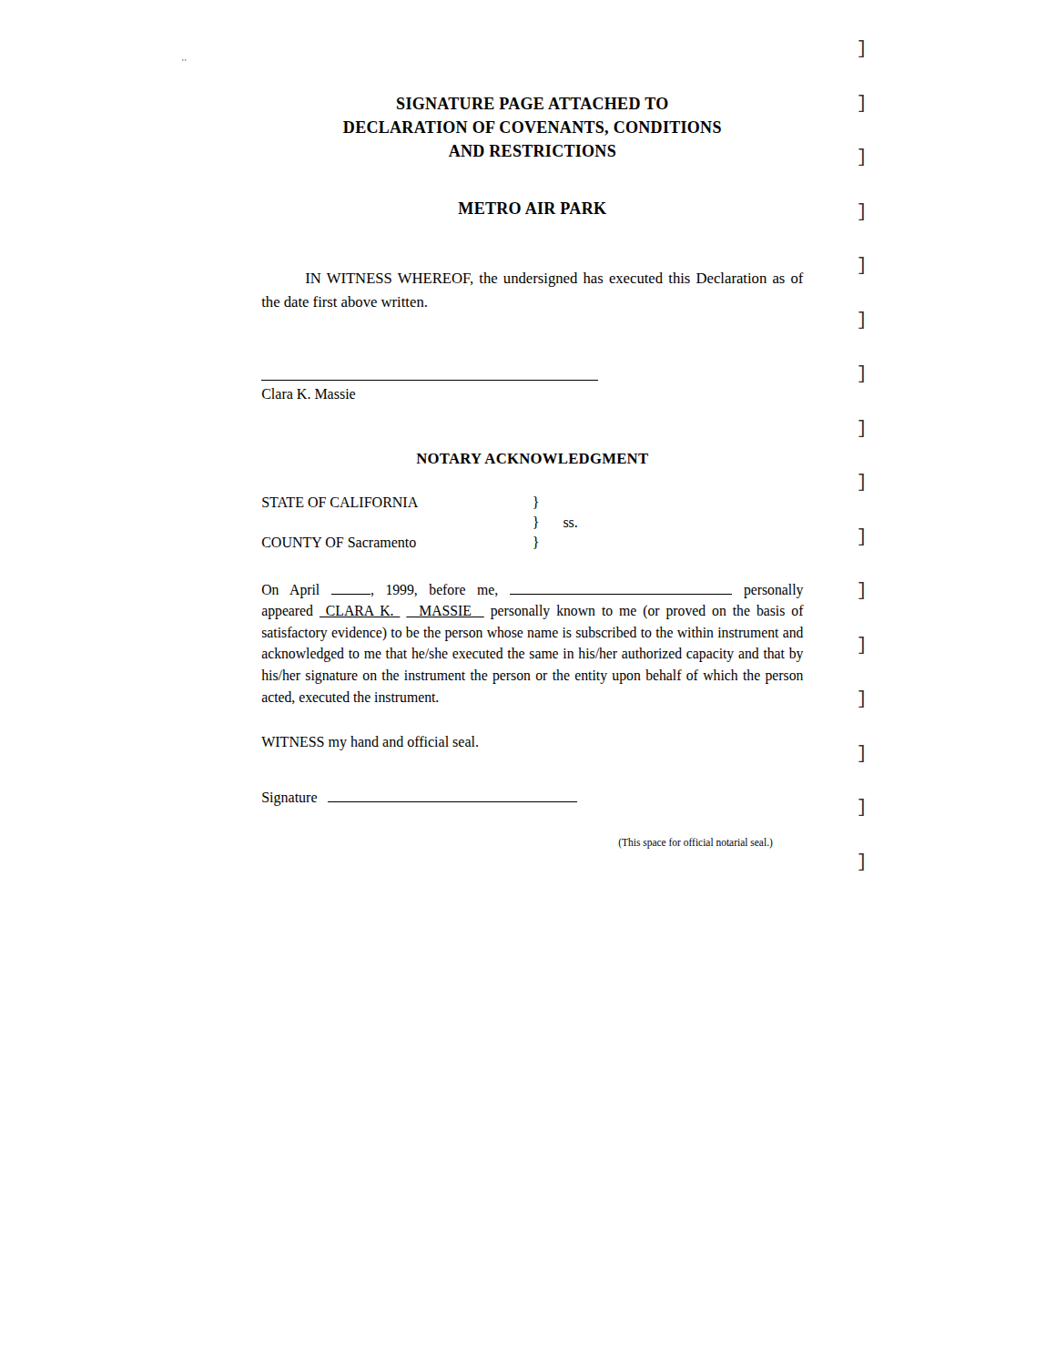‧‧
] ] ] ] ] ] ] ] ] ] ] ] ] ] ] ]
SIGNATURE PAGE ATTACHED TO
DECLARATION OF COVENANTS, CONDITIONS
AND RESTRICTIONS
METRO AIR PARK
IN WITNESS WHEREOF, the undersigned has executed this Declaration as of the date first above written.
Clara K. Massie
NOTARY ACKNOWLEDGMENT
| STATE OF CALIFORNIA | } | |
| | } | ss. |
| COUNTY OF Sacramento | } | |
On April , 1999, before me, personally appeared CLARA K. MASSIE personally known to me (or proved on the basis of satisfactory evidence) to be the person whose name is subscribed to the within instrument and acknowledged to me that he/she executed the same in his/her authorized capacity and that by his/her signature on the instrument the person or the entity upon behalf of which the person acted, executed the instrument.
WITNESS my hand and official seal.
Signature
(This space for official notarial seal.)